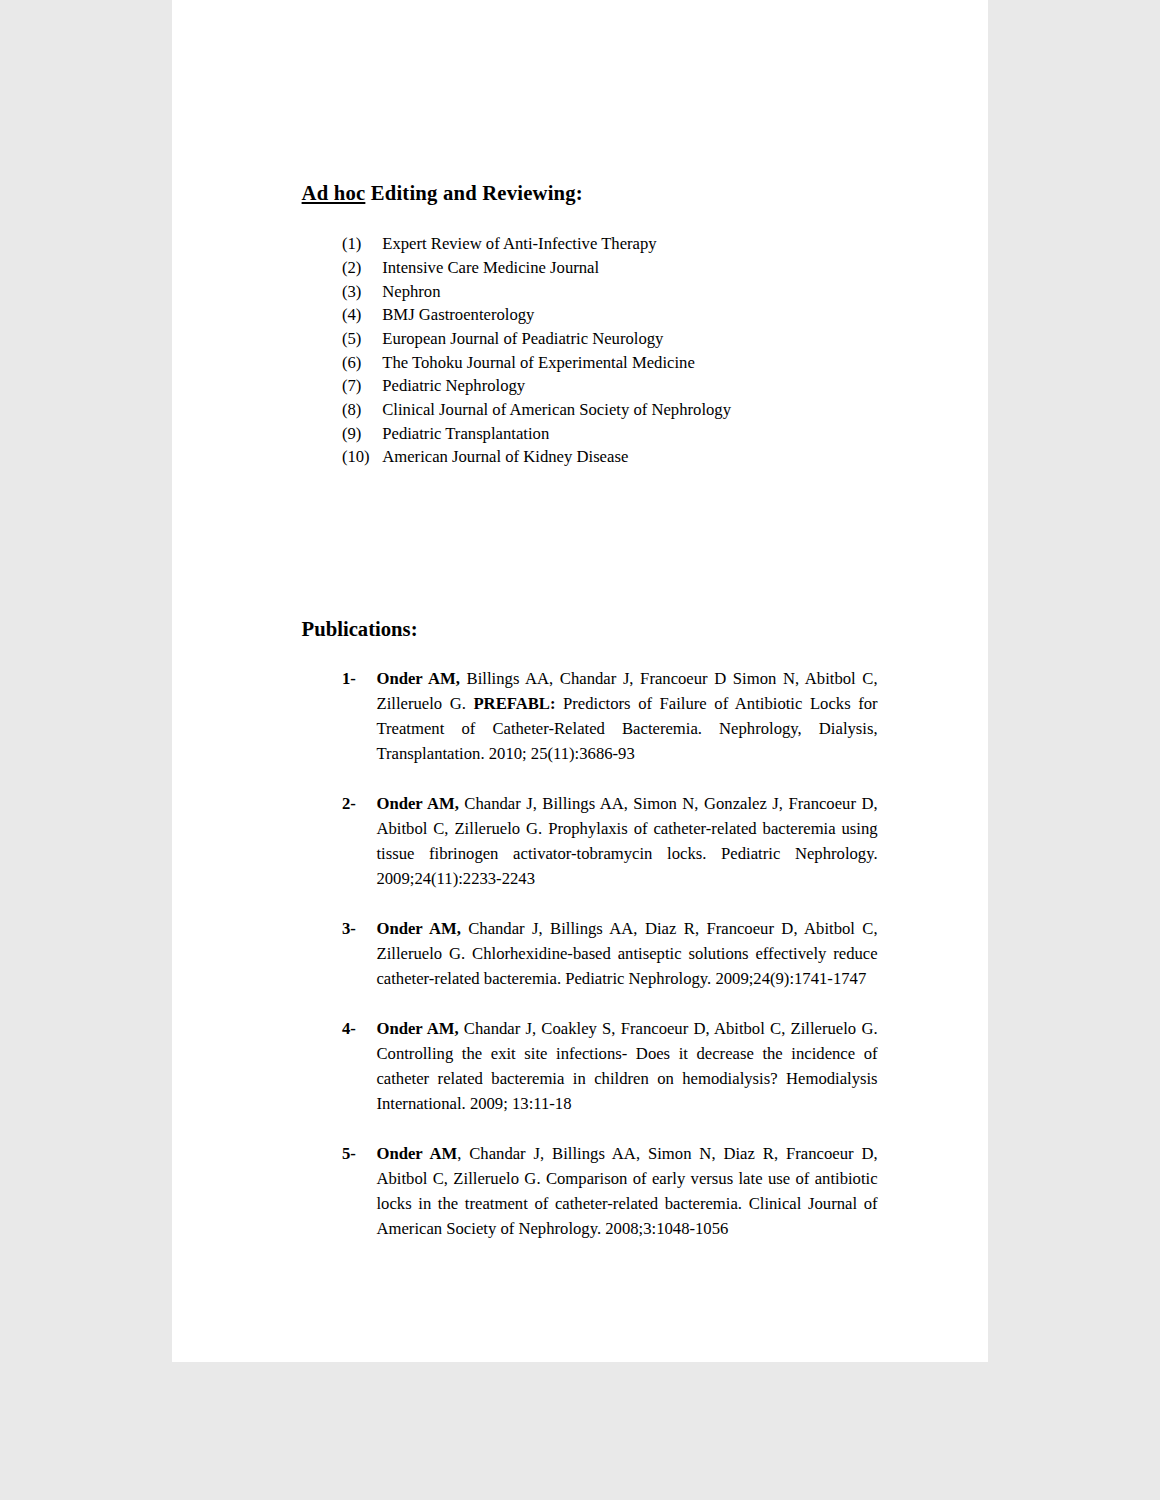Ad hoc Editing and Reviewing:
(1) Expert Review of Anti-Infective Therapy
(2) Intensive Care Medicine Journal
(3) Nephron
(4) BMJ Gastroenterology
(5) European Journal of Peadiatric Neurology
(6) The Tohoku Journal of Experimental Medicine
(7) Pediatric Nephrology
(8) Clinical Journal of American Society of Nephrology
(9) Pediatric Transplantation
(10) American Journal of Kidney Disease
Publications:
1- Onder AM, Billings AA, Chandar J, Francoeur D Simon N, Abitbol C, Zilleruelo G. PREFABL: Predictors of Failure of Antibiotic Locks for Treatment of Catheter-Related Bacteremia. Nephrology, Dialysis, Transplantation. 2010; 25(11):3686-93
2- Onder AM, Chandar J, Billings AA, Simon N, Gonzalez J, Francoeur D, Abitbol C, Zilleruelo G. Prophylaxis of catheter-related bacteremia using tissue fibrinogen activator-tobramycin locks. Pediatric Nephrology. 2009;24(11):2233-2243
3- Onder AM, Chandar J, Billings AA, Diaz R, Francoeur D, Abitbol C, Zilleruelo G. Chlorhexidine-based antiseptic solutions effectively reduce catheter-related bacteremia. Pediatric Nephrology. 2009;24(9):1741-1747
4- Onder AM, Chandar J, Coakley S, Francoeur D, Abitbol C, Zilleruelo G. Controlling the exit site infections- Does it decrease the incidence of catheter related bacteremia in children on hemodialysis? Hemodialysis International. 2009; 13:11-18
5- Onder AM, Chandar J, Billings AA, Simon N, Diaz R, Francoeur D, Abitbol C, Zilleruelo G. Comparison of early versus late use of antibiotic locks in the treatment of catheter-related bacteremia. Clinical Journal of American Society of Nephrology. 2008;3:1048-1056